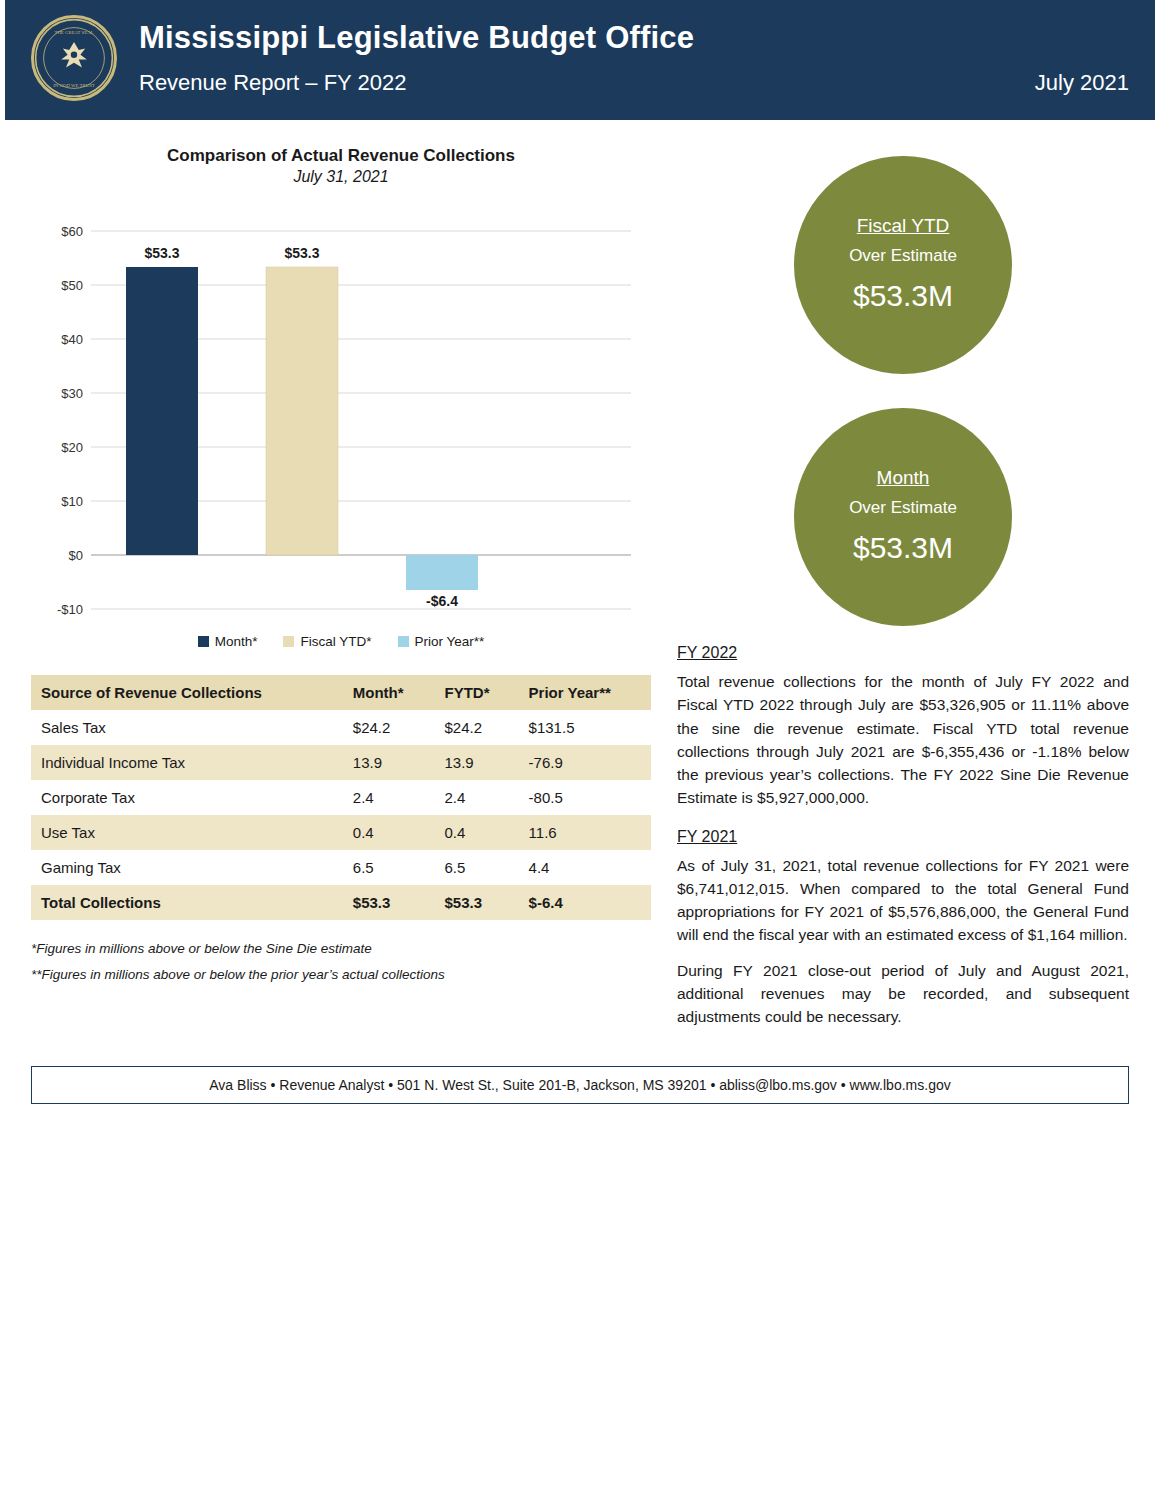THE GREAT SEAL IN GOD WE TRUST
Mississippi Legislative Budget Office
Revenue Report – FY 2022
July 2021
Comparison of Actual Revenue Collections
July 31, 2021
$60 $50 $40 $30 $20 $10 $0 -$10 $53.3 $53.3 -$6.4
Month* Fiscal YTD* Prior Year**
| Source of Revenue Collections | Month* | FYTD* | Prior Year** |
| --- | --- | --- | --- |
| Sales Tax | $24.2 | $24.2 | $131.5 |
| Individual Income Tax | 13.9 | 13.9 | -76.9 |
| Corporate Tax | 2.4 | 2.4 | -80.5 |
| Use Tax | 0.4 | 0.4 | 11.6 |
| Gaming Tax | 6.5 | 6.5 | 4.4 |
| Total Collections | $53.3 | $53.3 | $-6.4 |
*Figures in millions above or below the Sine Die estimate
**Figures in millions above or below the prior year’s actual collections
Fiscal YTD
Over Estimate
$53.3M
Month
Over Estimate
$53.3M
FY 2022
Total revenue collections for the month of July FY 2022 and Fiscal YTD 2022 through July are $53,326,905 or 11.11% above the sine die revenue estimate. Fiscal YTD total revenue collections through July 2021 are $-6,355,436 or -1.18% below the previous year’s collections. The FY 2022 Sine Die Revenue Estimate is $5,927,000,000.
FY 2021
As of July 31, 2021, total revenue collections for FY 2021 were $6,741,012,015. When compared to the total General Fund appropriations for FY 2021 of $5,576,886,000, the General Fund will end the fiscal year with an estimated excess of $1,164 million.
During FY 2021 close-out period of July and August 2021, additional revenues may be recorded, and subsequent adjustments could be necessary.
Ava Bliss • Revenue Analyst • 501 N. West St., Suite 201-B, Jackson, MS 39201 • abliss@lbo.ms.gov • www.lbo.ms.gov